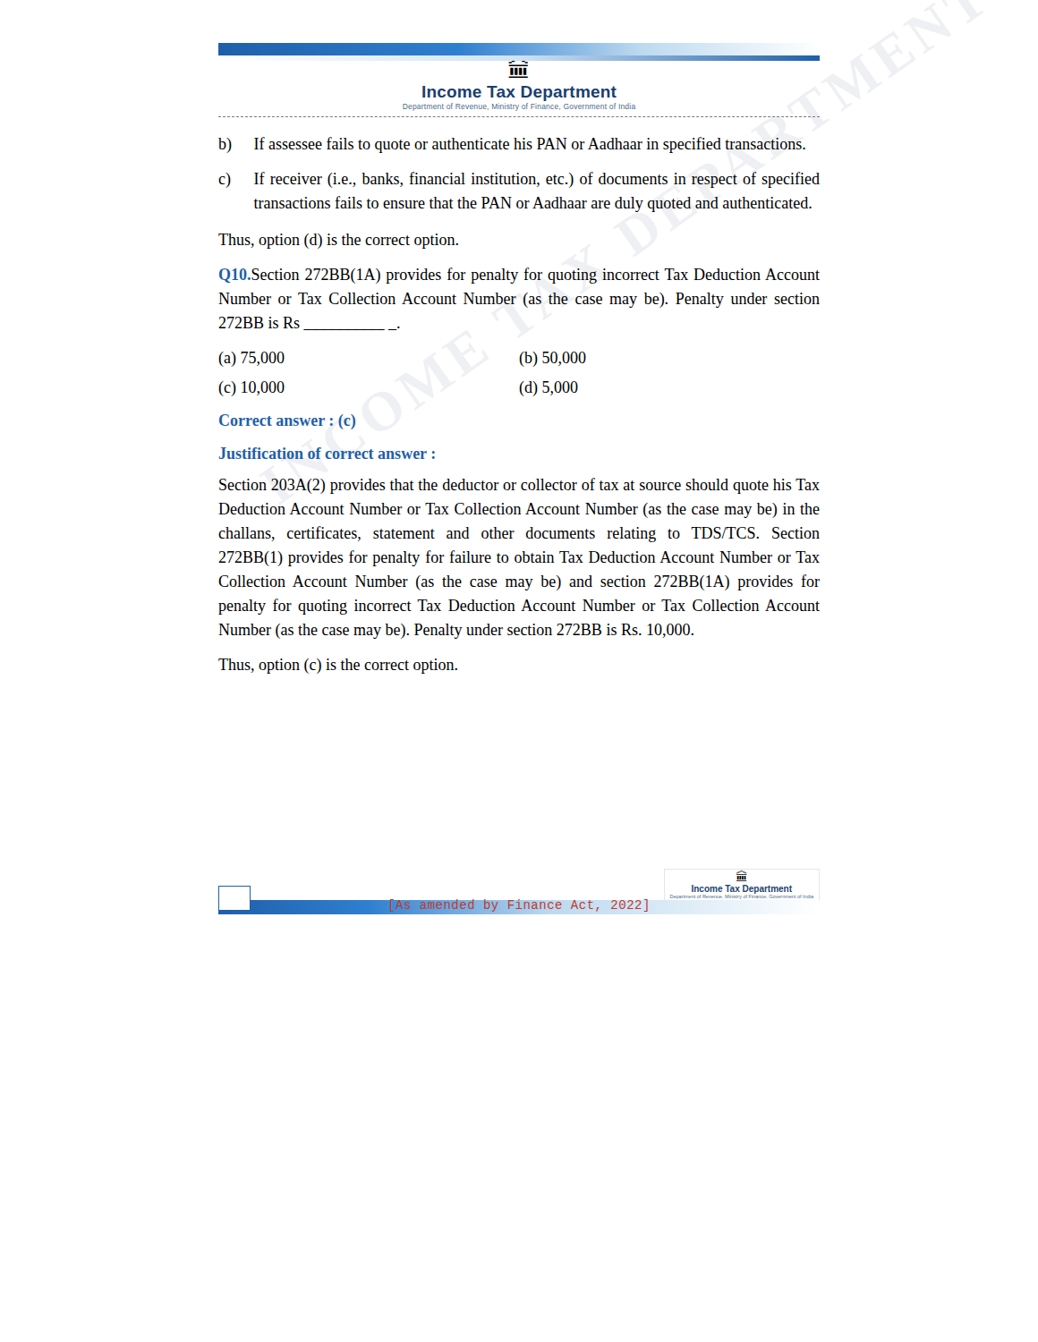🏛
Income Tax Department
Department of Revenue, Ministry of Finance, Government of India
INCOME TAX DEPARTMENT
b) If assessee fails to quote or authenticate his PAN or Aadhaar in specified transactions.
c) If receiver (i.e., banks, financial institution, etc.) of documents in respect of specified transactions fails to ensure that the PAN or Aadhaar are duly quoted and authenticated.
Thus, option (d) is the correct option.
Q10. Section 272BB(1A) provides for penalty for quoting incorrect Tax Deduction Account Number or Tax Collection Account Number (as the case may be). Penalty under section 272BB is Rs __________ _.
(a) 75,000
(b) 50,000
(c) 10,000
(d) 5,000
Correct answer : (c)
Justification of correct answer :
Section 203A(2) provides that the deductor or collector of tax at source should quote his Tax Deduction Account Number or Tax Collection Account Number (as the case may be) in the challans, certificates, statement and other documents relating to TDS/TCS. Section 272BB(1) provides for penalty for failure to obtain Tax Deduction Account Number or Tax Collection Account Number (as the case may be) and section 272BB(1A) provides for penalty for quoting incorrect Tax Deduction Account Number or Tax Collection Account Number (as the case may be). Penalty under section 272BB is Rs. 10,000.
Thus, option (c) is the correct option.
🏛
Income Tax Department
Department of Revenue, Ministry of Finance, Government of India
[As amended by Finance Act, 2022]